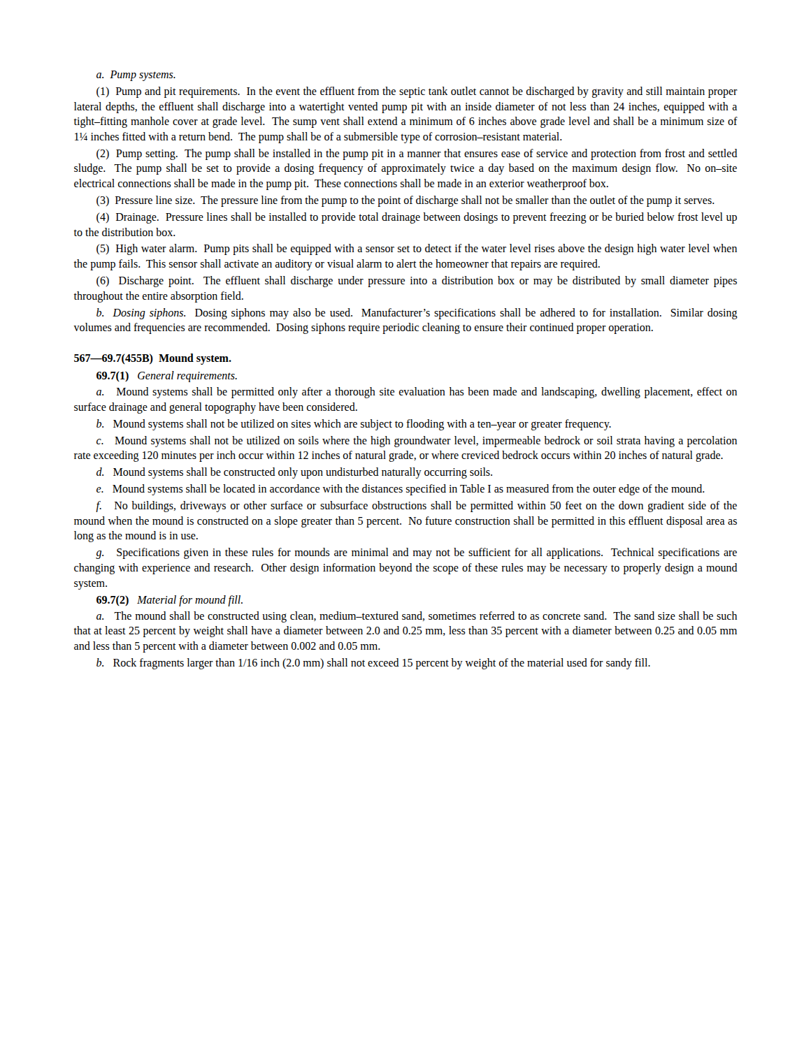a. Pump systems.
(1) Pump and pit requirements. In the event the effluent from the septic tank outlet cannot be discharged by gravity and still maintain proper lateral depths, the effluent shall discharge into a watertight vented pump pit with an inside diameter of not less than 24 inches, equipped with a tight–fitting manhole cover at grade level. The sump vent shall extend a minimum of 6 inches above grade level and shall be a minimum size of 1¼ inches fitted with a return bend. The pump shall be of a submersible type of corrosion–resistant material.
(2) Pump setting. The pump shall be installed in the pump pit in a manner that ensures ease of service and protection from frost and settled sludge. The pump shall be set to provide a dosing frequency of approximately twice a day based on the maximum design flow. No on–site electrical connections shall be made in the pump pit. These connections shall be made in an exterior weatherproof box.
(3) Pressure line size. The pressure line from the pump to the point of discharge shall not be smaller than the outlet of the pump it serves.
(4) Drainage. Pressure lines shall be installed to provide total drainage between dosings to prevent freezing or be buried below frost level up to the distribution box.
(5) High water alarm. Pump pits shall be equipped with a sensor set to detect if the water level rises above the design high water level when the pump fails. This sensor shall activate an auditory or visual alarm to alert the homeowner that repairs are required.
(6) Discharge point. The effluent shall discharge under pressure into a distribution box or may be distributed by small diameter pipes throughout the entire absorption field.
b. Dosing siphons. Dosing siphons may also be used. Manufacturer’s specifications shall be adhered to for installation. Similar dosing volumes and frequencies are recommended. Dosing siphons require periodic cleaning to ensure their continued proper operation.
567—69.7(455B) Mound system.
69.7(1) General requirements.
a. Mound systems shall be permitted only after a thorough site evaluation has been made and landscaping, dwelling placement, effect on surface drainage and general topography have been considered.
b. Mound systems shall not be utilized on sites which are subject to flooding with a ten–year or greater frequency.
c. Mound systems shall not be utilized on soils where the high groundwater level, impermeable bedrock or soil strata having a percolation rate exceeding 120 minutes per inch occur within 12 inches of natural grade, or where creviced bedrock occurs within 20 inches of natural grade.
d. Mound systems shall be constructed only upon undisturbed naturally occurring soils.
e. Mound systems shall be located in accordance with the distances specified in Table I as measured from the outer edge of the mound.
f. No buildings, driveways or other surface or subsurface obstructions shall be permitted within 50 feet on the down gradient side of the mound when the mound is constructed on a slope greater than 5 percent. No future construction shall be permitted in this effluent disposal area as long as the mound is in use.
g. Specifications given in these rules for mounds are minimal and may not be sufficient for all applications. Technical specifications are changing with experience and research. Other design information beyond the scope of these rules may be necessary to properly design a mound system.
69.7(2) Material for mound fill.
a. The mound shall be constructed using clean, medium–textured sand, sometimes referred to as concrete sand. The sand size shall be such that at least 25 percent by weight shall have a diameter between 2.0 and 0.25 mm, less than 35 percent with a diameter between 0.25 and 0.05 mm and less than 5 percent with a diameter between 0.002 and 0.05 mm.
b. Rock fragments larger than 1/16 inch (2.0 mm) shall not exceed 15 percent by weight of the material used for sandy fill.